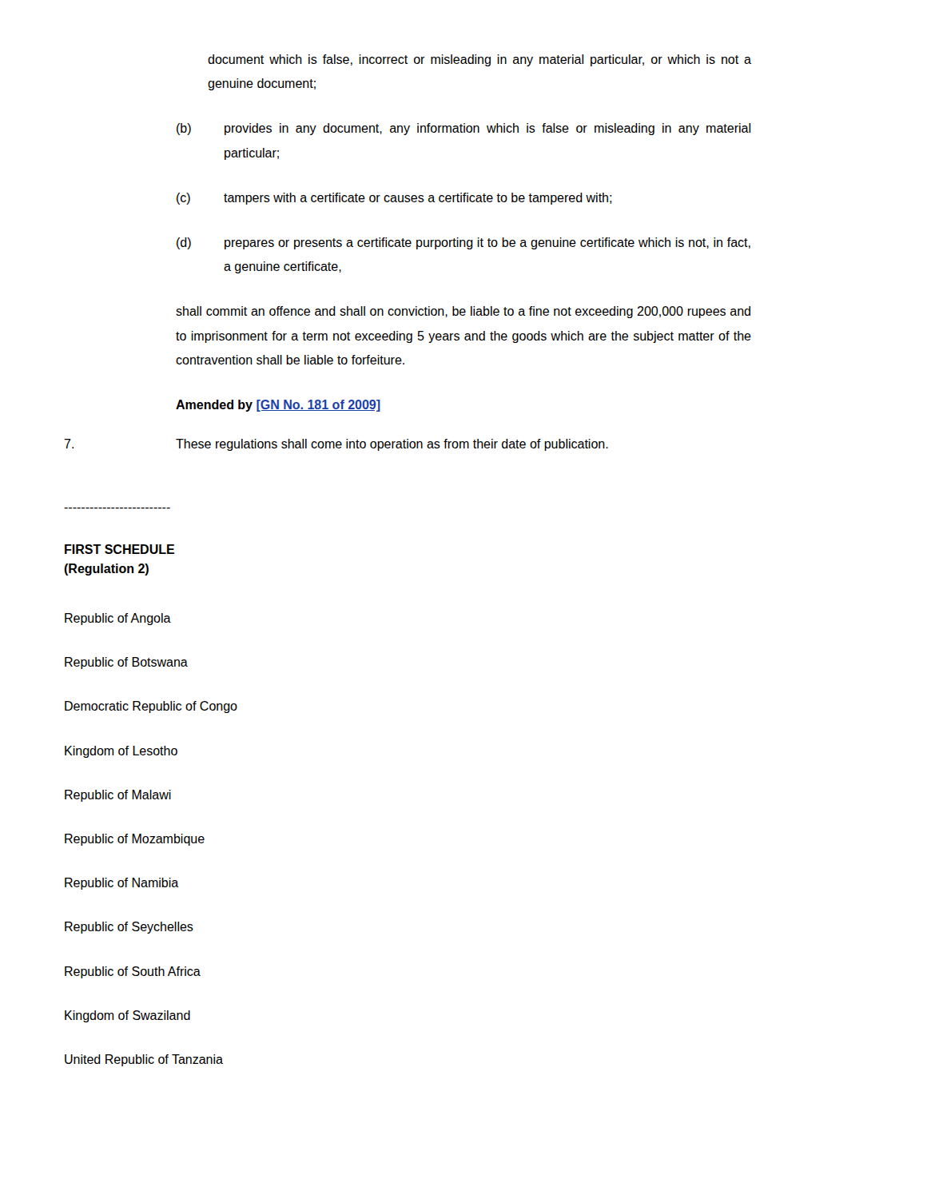document which is false, incorrect or misleading in any material particular, or which is not a genuine document;
(b)
provides in any document, any information which is false or misleading in any material particular;
(c)
tampers with a certificate or causes a certificate to be tampered with;
(d)
prepares or presents a certificate purporting it to be a genuine certificate which is not, in fact, a genuine certificate,
shall commit an offence and shall on conviction, be liable to a fine not exceeding 200,000 rupees and to imprisonment for a term not exceeding 5 years and the goods which are the subject matter of the contravention shall be liable to forfeiture.
Amended by [GN No. 181 of 2009]
7.
These regulations shall come into operation as from their date of publication.
-------------------------
FIRST SCHEDULE
(Regulation 2)
Republic of Angola
Republic of Botswana
Democratic Republic of Congo
Kingdom of Lesotho
Republic of Malawi
Republic of Mozambique
Republic of Namibia
Republic of Seychelles
Republic of South Africa
Kingdom of Swaziland
United Republic of Tanzania